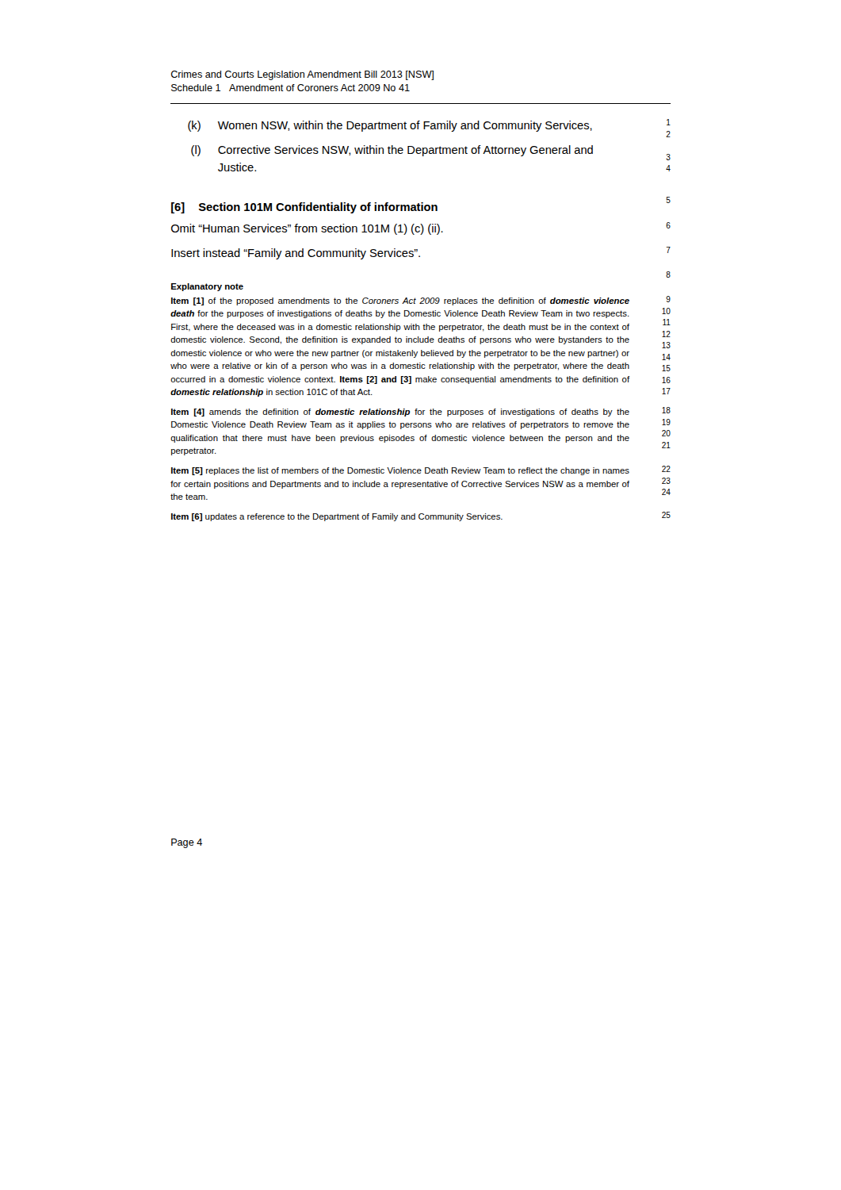Crimes and Courts Legislation Amendment Bill 2013 [NSW]
Schedule 1 Amendment of Coroners Act 2009 No 41
(k)
Women NSW, within the Department of Family and Community Services,
(l)
Corrective Services NSW, within the Department of Attorney General and Justice.
1 2 3 4
[6] Section 101M Confidentiality of information
5
Omit “Human Services” from section 101M (1) (c) (ii).
6
Insert instead “Family and Community Services”.
7
Explanatory note
8
Item [1] of the proposed amendments to the Coroners Act 2009 replaces the definition of domestic violence death for the purposes of investigations of deaths by the Domestic Violence Death Review Team in two respects. First, where the deceased was in a domestic relationship with the perpetrator, the death must be in the context of domestic violence. Second, the definition is expanded to include deaths of persons who were bystanders to the domestic violence or who were the new partner (or mistakenly believed by the perpetrator to be the new partner) or who were a relative or kin of a person who was in a domestic relationship with the perpetrator, where the death occurred in a domestic violence context. Items [2] and [3] make consequential amendments to the definition of domestic relationship in section 101C of that Act.
9 10 11 12 13 14 15 16 17
Item [4] amends the definition of domestic relationship for the purposes of investigations of deaths by the Domestic Violence Death Review Team as it applies to persons who are relatives of perpetrators to remove the qualification that there must have been previous episodes of domestic violence between the person and the perpetrator.
18 19 20 21
Item [5] replaces the list of members of the Domestic Violence Death Review Team to reflect the change in names for certain positions and Departments and to include a representative of Corrective Services NSW as a member of the team.
22 23 24
Item [6] updates a reference to the Department of Family and Community Services.
25
Page 4